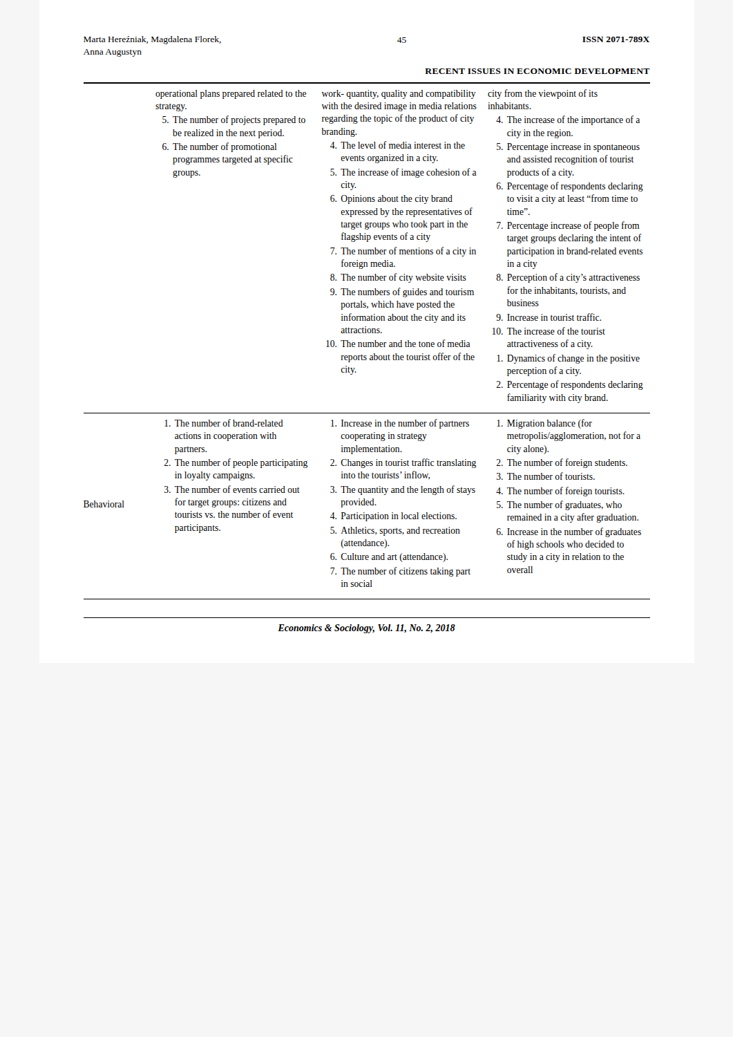Marta Hereźniak, Magdalena Florek,
Anna Augustyn
45
ISSN 2071-789X
RECENT ISSUES IN ECONOMIC DEVELOPMENT
| | operational plans prepared related to the strategy. The number of projects prepared to be realized in the next period. The number of promotional programmes targeted at specific groups. | work- quantity, quality and compatibility with the desired image in media relations regarding the topic of the product of city branding. The level of media interest in the events organized in a city. The increase of image cohesion of a city. Opinions about the city brand expressed by the representatives of target groups who took part in the flagship events of a city The number of mentions of a city in foreign media. The number of city website visits The numbers of guides and tourism portals, which have posted the information about the city and its attractions. The number and the tone of media reports about the tourist offer of the city. | city from the viewpoint of its inhabitants. The increase of the importance of a city in the region. Percentage increase in spontaneous and assisted recognition of tourist products of a city. Percentage of respondents declaring to visit a city at least “from time to time”. Percentage increase of people from target groups declaring the intent of participation in brand-related events in a city Perception of a city’s attractiveness for the inhabitants, tourists, and business Increase in tourist traffic. The increase of the tourist attractiveness of a city. Dynamics of change in the positive perception of a city. Percentage of respondents declaring familiarity with city brand. |
| Behavioral | The number of brand-related actions in cooperation with partners. The number of people participating in loyalty campaigns. The number of events carried out for target groups: citizens and tourists vs. the number of event participants. | Increase in the number of partners cooperating in strategy implementation. Changes in tourist traffic translating into the tourists’ inflow, The quantity and the length of stays provided. Participation in local elections. Athletics, sports, and recreation (attendance). Culture and art (attendance). The number of citizens taking part in social | Migration balance (for metropolis/agglomeration, not for a city alone). The number of foreign students. The number of tourists. The number of foreign tourists. The number of graduates, who remained in a city after graduation. Increase in the number of graduates of high schools who decided to study in a city in relation to the overall |
Economics & Sociology, Vol. 11, No. 2, 2018